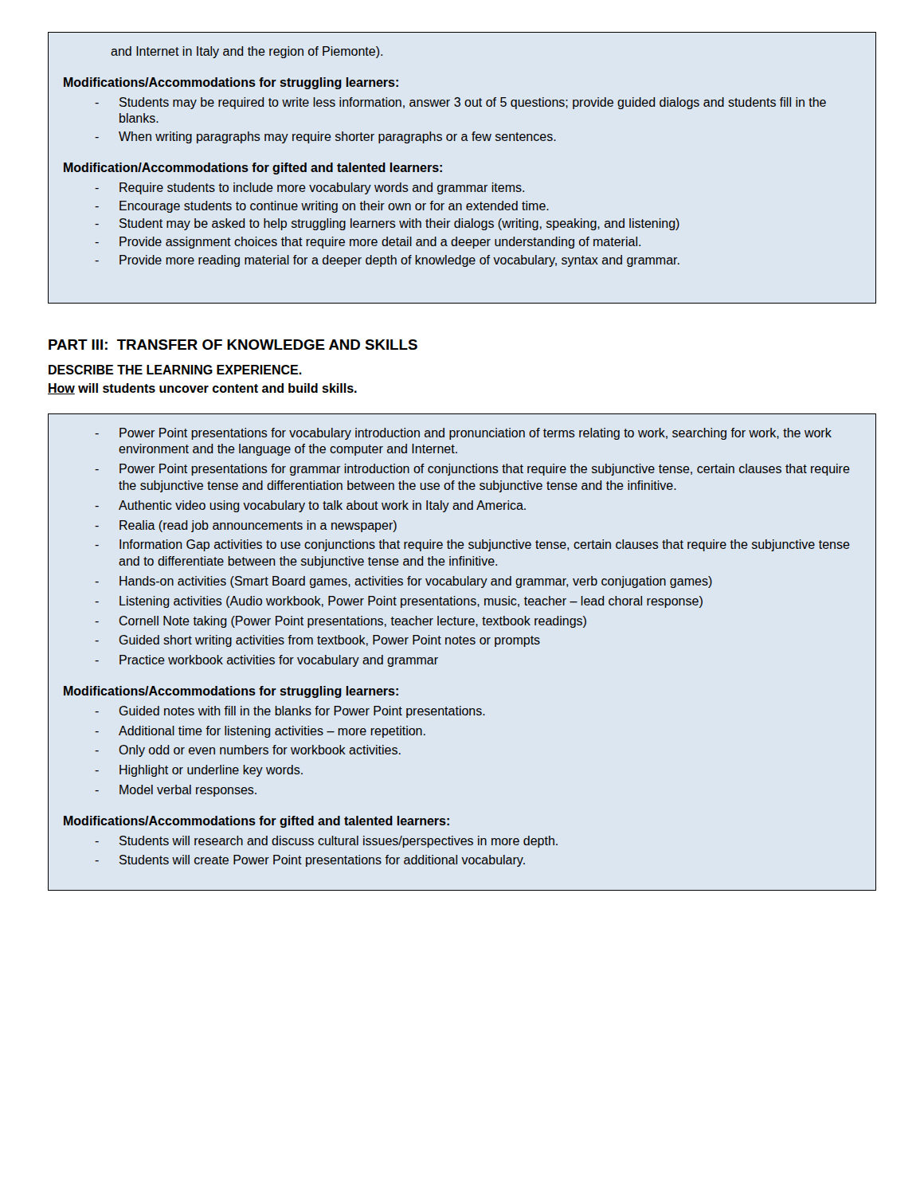and Internet in Italy and the region of Piemonte).
Modifications/Accommodations for struggling learners:
Students may be required to write less information, answer 3 out of 5 questions; provide guided dialogs and students fill in the blanks.
When writing paragraphs may require shorter paragraphs or a few sentences.
Modification/Accommodations for gifted and talented learners:
Require students to include more vocabulary words and grammar items.
Encourage students to continue writing on their own or for an extended time.
Student may be asked to help struggling learners with their dialogs (writing, speaking, and listening)
Provide assignment choices that require more detail and a deeper understanding of material.
Provide more reading material for a deeper depth of knowledge of vocabulary, syntax and grammar.
PART III: TRANSFER OF KNOWLEDGE AND SKILLS
DESCRIBE THE LEARNING EXPERIENCE.
How will students uncover content and build skills.
Power Point presentations for vocabulary introduction and pronunciation of terms relating to work, searching for work, the work environment and the language of the computer and Internet.
Power Point presentations for grammar introduction of conjunctions that require the subjunctive tense, certain clauses that require the subjunctive tense and differentiation between the use of the subjunctive tense and the infinitive.
Authentic video using vocabulary to talk about work in Italy and America.
Realia (read job announcements in a newspaper)
Information Gap activities to use conjunctions that require the subjunctive tense, certain clauses that require the subjunctive tense and to differentiate between the subjunctive tense and the infinitive.
Hands-on activities (Smart Board games, activities for vocabulary and grammar, verb conjugation games)
Listening activities (Audio workbook, Power Point presentations, music, teacher – lead choral response)
Cornell Note taking (Power Point presentations, teacher lecture, textbook readings)
Guided short writing activities from textbook, Power Point notes or prompts
Practice workbook activities for vocabulary and grammar
Modifications/Accommodations for struggling learners:
Guided notes with fill in the blanks for Power Point presentations.
Additional time for listening activities – more repetition.
Only odd or even numbers for workbook activities.
Highlight or underline key words.
Model verbal responses.
Modifications/Accommodations for gifted and talented learners:
Students will research and discuss cultural issues/perspectives in more depth.
Students will create Power Point presentations for additional vocabulary.